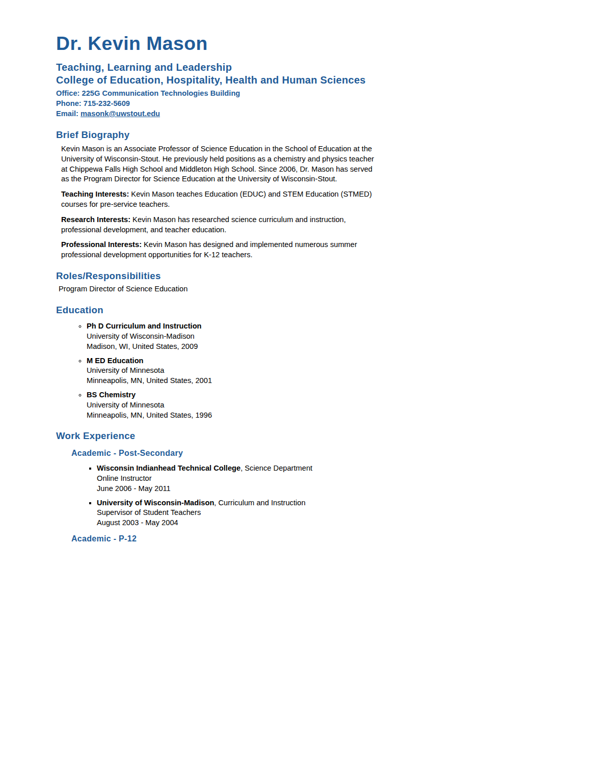Dr. Kevin Mason
Teaching, Learning and Leadership
College of Education, Hospitality, Health and Human Sciences
Office: 225G Communication Technologies Building
Phone: 715-232-5609
Email: masonk@uwstout.edu
Brief Biography
Kevin Mason is an Associate Professor of Science Education in the School of Education at the University of Wisconsin-Stout. He previously held positions as a chemistry and physics teacher at Chippewa Falls High School and Middleton High School. Since 2006, Dr. Mason has served as the Program Director for Science Education at the University of Wisconsin-Stout.
Teaching Interests: Kevin Mason teaches Education (EDUC) and STEM Education (STMED) courses for pre-service teachers.
Research Interests: Kevin Mason has researched science curriculum and instruction, professional development, and teacher education.
Professional Interests: Kevin Mason has designed and implemented numerous summer professional development opportunities for K-12 teachers.
Roles/Responsibilities
Program Director of Science Education
Education
Ph D Curriculum and Instruction
University of Wisconsin-Madison
Madison, WI, United States, 2009
M ED Education
University of Minnesota
Minneapolis, MN, United States, 2001
BS Chemistry
University of Minnesota
Minneapolis, MN, United States, 1996
Work Experience
Academic - Post-Secondary
Wisconsin Indianhead Technical College, Science Department
Online Instructor
June 2006 - May 2011
University of Wisconsin-Madison, Curriculum and Instruction
Supervisor of Student Teachers
August 2003 - May 2004
Academic - P-12